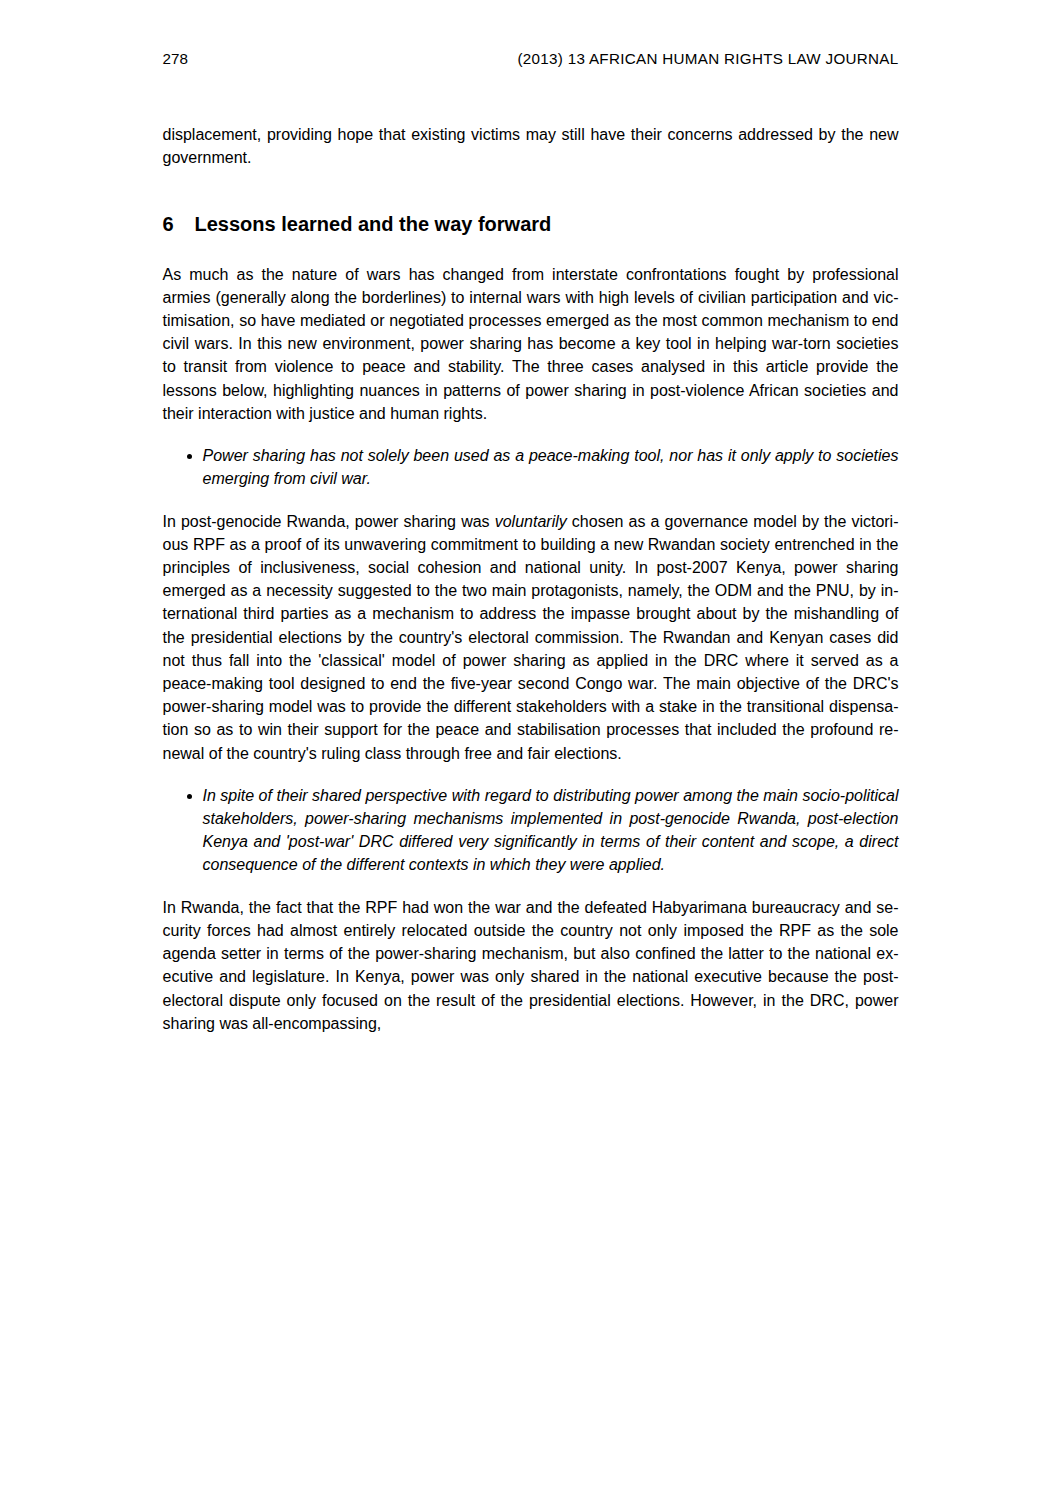278 (2013) 13 African Human Rights Law Journal
displacement, providing hope that existing victims may still have their concerns addressed by the new government.
6 Lessons learned and the way forward
As much as the nature of wars has changed from interstate confrontations fought by professional armies (generally along the borderlines) to internal wars with high levels of civilian participation and victimisation, so have mediated or negotiated processes emerged as the most common mechanism to end civil wars. In this new environment, power sharing has become a key tool in helping war-torn societies to transit from violence to peace and stability. The three cases analysed in this article provide the lessons below, highlighting nuances in patterns of power sharing in post-violence African societies and their interaction with justice and human rights.
Power sharing has not solely been used as a peace-making tool, nor has it only apply to societies emerging from civil war.
In post-genocide Rwanda, power sharing was voluntarily chosen as a governance model by the victorious RPF as a proof of its unwavering commitment to building a new Rwandan society entrenched in the principles of inclusiveness, social cohesion and national unity. In post-2007 Kenya, power sharing emerged as a necessity suggested to the two main protagonists, namely, the ODM and the PNU, by international third parties as a mechanism to address the impasse brought about by the mishandling of the presidential elections by the country's electoral commission. The Rwandan and Kenyan cases did not thus fall into the 'classical' model of power sharing as applied in the DRC where it served as a peace-making tool designed to end the five-year second Congo war. The main objective of the DRC's power-sharing model was to provide the different stakeholders with a stake in the transitional dispensation so as to win their support for the peace and stabilisation processes that included the profound renewal of the country's ruling class through free and fair elections.
In spite of their shared perspective with regard to distributing power among the main socio-political stakeholders, power-sharing mechanisms implemented in post-genocide Rwanda, post-election Kenya and 'post-war' DRC differed very significantly in terms of their content and scope, a direct consequence of the different contexts in which they were applied.
In Rwanda, the fact that the RPF had won the war and the defeated Habyarimana bureaucracy and security forces had almost entirely relocated outside the country not only imposed the RPF as the sole agenda setter in terms of the power-sharing mechanism, but also confined the latter to the national executive and legislature. In Kenya, power was only shared in the national executive because the post-electoral dispute only focused on the result of the presidential elections. However, in the DRC, power sharing was all-encompassing,